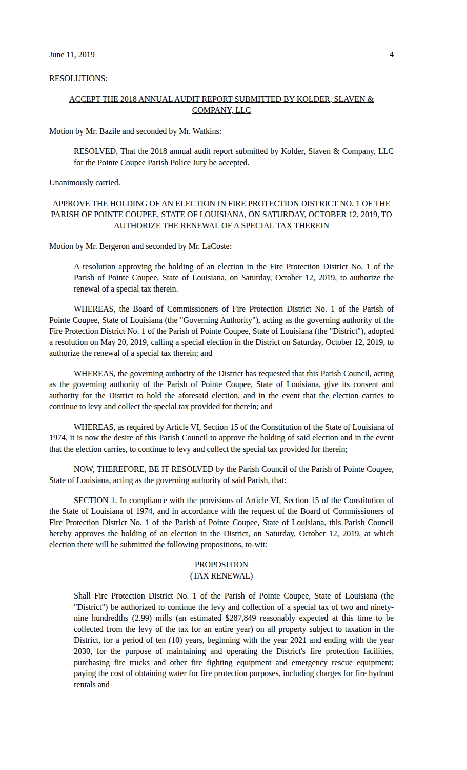June 11, 2019
4
RESOLUTIONS:
ACCEPT THE 2018 ANNUAL AUDIT REPORT SUBMITTED BY KOLDER, SLAVEN & COMPANY, LLC
Motion by Mr. Bazile and seconded by Mr. Watkins:
RESOLVED, That the 2018 annual audit report submitted by Kolder, Slaven & Company, LLC for the Pointe Coupee Parish Police Jury be accepted.
Unanimously carried.
APPROVE THE HOLDING OF AN ELECTION IN FIRE PROTECTION DISTRICT NO. 1 OF THE PARISH OF POINTE COUPEE, STATE OF LOUISIANA, ON SATURDAY, OCTOBER 12, 2019, TO AUTHORIZE THE RENEWAL OF A SPECIAL TAX THEREIN
Motion by Mr. Bergeron and seconded by Mr. LaCoste:
A resolution approving the holding of an election in the Fire Protection District No. 1 of the Parish of Pointe Coupee, State of Louisiana, on Saturday, October 12, 2019, to authorize the renewal of a special tax therein.
WHEREAS, the Board of Commissioners of Fire Protection District No. 1 of the Parish of Pointe Coupee, State of Louisiana (the "Governing Authority"), acting as the governing authority of the Fire Protection District No. 1 of the Parish of Pointe Coupee, State of Louisiana (the "District"), adopted a resolution on May 20, 2019, calling a special election in the District on Saturday, October 12, 2019, to authorize the renewal of a special tax therein; and
WHEREAS, the governing authority of the District has requested that this Parish Council, acting as the governing authority of the Parish of Pointe Coupee, State of Louisiana, give its consent and authority for the District to hold the aforesaid election, and in the event that the election carries to continue to levy and collect the special tax provided for therein; and
WHEREAS, as required by Article VI, Section 15 of the Constitution of the State of Louisiana of 1974, it is now the desire of this Parish Council to approve the holding of said election and in the event that the election carries, to continue to levy and collect the special tax provided for therein;
NOW, THEREFORE, BE IT RESOLVED by the Parish Council of the Parish of Pointe Coupee, State of Louisiana, acting as the governing authority of said Parish, that:
SECTION 1. In compliance with the provisions of Article VI, Section 15 of the Constitution of the State of Louisiana of 1974, and in accordance with the request of the Board of Commissioners of Fire Protection District No. 1 of the Parish of Pointe Coupee, State of Louisiana, this Parish Council hereby approves the holding of an election in the District, on Saturday, October 12, 2019, at which election there will be submitted the following propositions, to-wit:
PROPOSITION
(TAX RENEWAL)
Shall Fire Protection District No. 1 of the Parish of Pointe Coupee, State of Louisiana (the "District") be authorized to continue the levy and collection of a special tax of two and ninety-nine hundredths (2.99) mills (an estimated $287,849 reasonably expected at this time to be collected from the levy of the tax for an entire year) on all property subject to taxation in the District, for a period of ten (10) years, beginning with the year 2021 and ending with the year 2030, for the purpose of maintaining and operating the District's fire protection facilities, purchasing fire trucks and other fire fighting equipment and emergency rescue equipment; paying the cost of obtaining water for fire protection purposes, including charges for fire hydrant rentals and